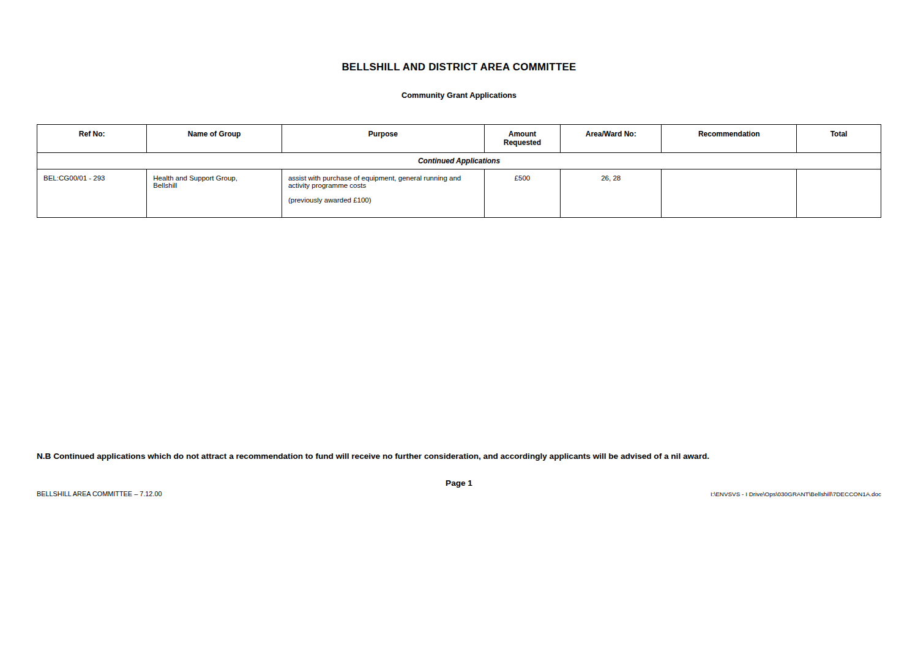BELLSHILL AND DISTRICT AREA COMMITTEE
Community Grant Applications
| Ref No: | Name of Group | Purpose | Amount Requested | Area/Ward No: | Recommendation | Total |
| --- | --- | --- | --- | --- | --- | --- |
| Continued Applications |
| BEL:CG00/01 - 293 | Health and Support Group, Bellshill | assist with purchase of equipment, general running and activity programme costs (previously awarded £100) | £500 | 26, 28 | | |
N.B Continued applications which do not attract a recommendation to fund will receive no further consideration, and accordingly applicants will be advised of a nil award.
Page 1
BELLSHILL AREA COMMITTEE – 7.12.00
I:\ENVSVS - I Drive\Ops\030GRANT\Bellshill\7DECCON1A.doc